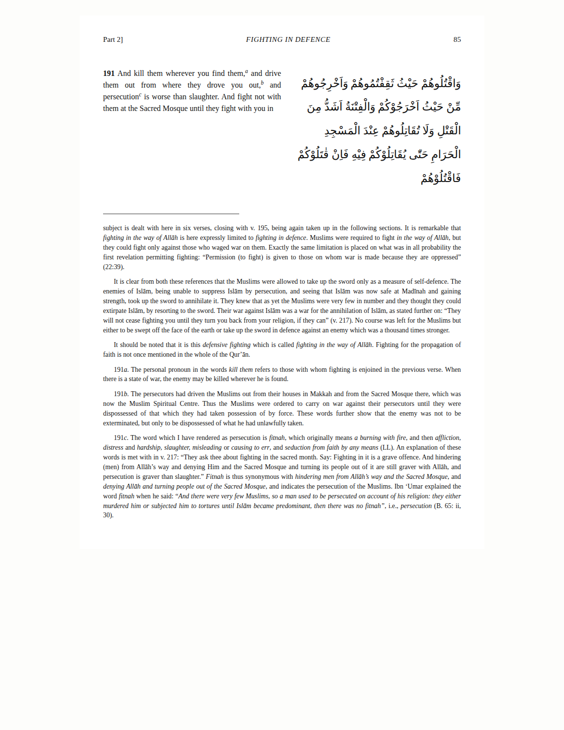Part 2] FIGHTING IN DEFENCE 85
191 And kill them wherever you find them,a and drive them out from where they drove you out,b and persecutionc is worse than slaughter. And fight not with them at the Sacred Mosque until they fight with you in
وَاقْتُلُوهُمْ حَيْثُ ثَقِفْتُمُوهُمْ وَاَخْرِجُوهُمْ مِّنْ حَيْثُ اَخْرَجُوْكُمْ وَالْفِتْنَةُ اَشَدُّ مِنَ الْقَتْلِ وَلَا تُقَاتِلُوهُمْ عِنْدَ الْمَسْجِدِ الْحَرَامِ حَتّٰى يُقَاتِلُوْكُمْ فِيْهِ فَاِنْ قٰتَلُوْكُمْ فَاقْتُلُوْهُمْ
subject is dealt with here in six verses, closing with v. 195, being again taken up in the following sections. It is remarkable that fighting in the way of Allāh is here expressly limited to fighting in defence. Muslims were required to fight in the way of Allāh, but they could fight only against those who waged war on them. Exactly the same limitation is placed on what was in all probability the first revelation permitting fighting: “Permission (to fight) is given to those on whom war is made because they are oppressed” (22:39).
It is clear from both these references that the Muslims were allowed to take up the sword only as a measure of self-defence. The enemies of Islām, being unable to suppress Islām by persecution, and seeing that Islām was now safe at Madīnah and gaining strength, took up the sword to annihilate it. They knew that as yet the Muslims were very few in number and they thought they could extirpate Islām, by resorting to the sword. Their war against Islām was a war for the annihilation of Islām, as stated further on: “They will not cease fighting you until they turn you back from your religion, if they can” (v. 217). No course was left for the Muslims but either to be swept off the face of the earth or take up the sword in defence against an enemy which was a thousand times stronger.
It should be noted that it is this defensive fighting which is called fighting in the way of Allāh. Fighting for the propagation of faith is not once mentioned in the whole of the Qur’ān.
191a. The personal pronoun in the words kill them refers to those with whom fighting is enjoined in the previous verse. When there is a state of war, the enemy may be killed wherever he is found.
191b. The persecutors had driven the Muslims out from their houses in Makkah and from the Sacred Mosque there, which was now the Muslim Spiritual Centre. Thus the Muslims were ordered to carry on war against their persecutors until they were dispossessed of that which they had taken possession of by force. These words further show that the enemy was not to be exterminated, but only to be dispossessed of what he had unlawfully taken.
191c. The word which I have rendered as persecution is fitnah, which originally means a burning with fire, and then affliction, distress and hardship, slaughter, misleading or causing to err, and seduction from faith by any means (LL). An explanation of these words is met with in v. 217: “They ask thee about fighting in the sacred month. Say: Fighting in it is a grave offence. And hindering (men) from Allāh’s way and denying Him and the Sacred Mosque and turning its people out of it are still graver with Allāh, and persecution is graver than slaughter.” Fitnah is thus synonymous with hindering men from Allāh’s way and the Sacred Mosque, and denying Allāh and turning people out of the Sacred Mosque, and indicates the persecution of the Muslims. Ibn ‘Umar explained the word fitnah when he said: “And there were very few Muslims, so a man used to be persecuted on account of his religion: they either murdered him or subjected him to tortures until Islām became predominant, then there was no fitnah”, i.e., persecution (B. 65: ii, 30).